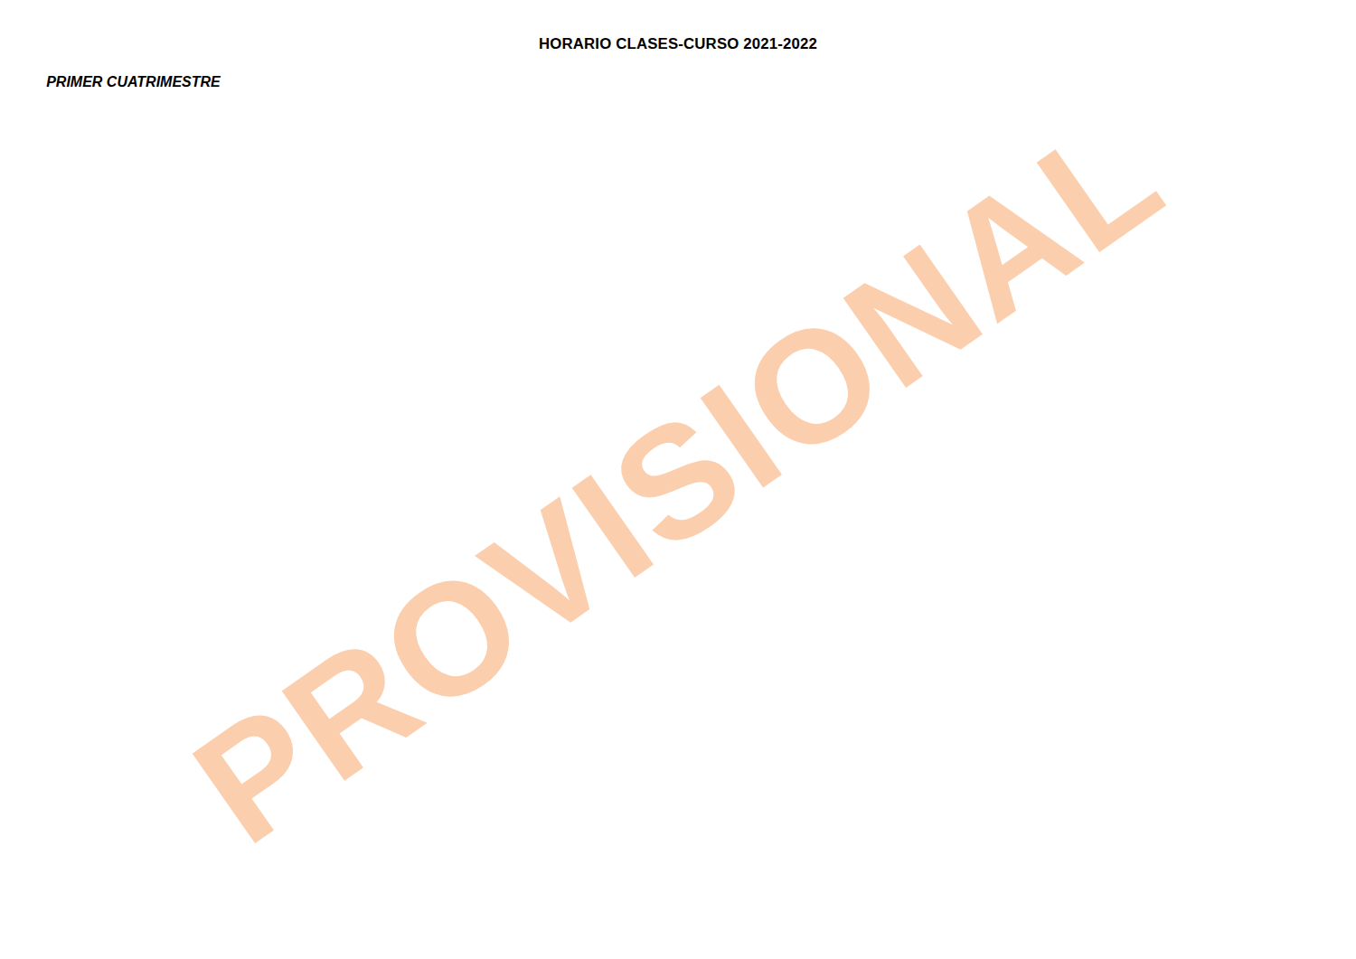PROVISIONAL
HORARIO CLASES-CURSO 2021-2022
PRIMER CUATRIMESTRE